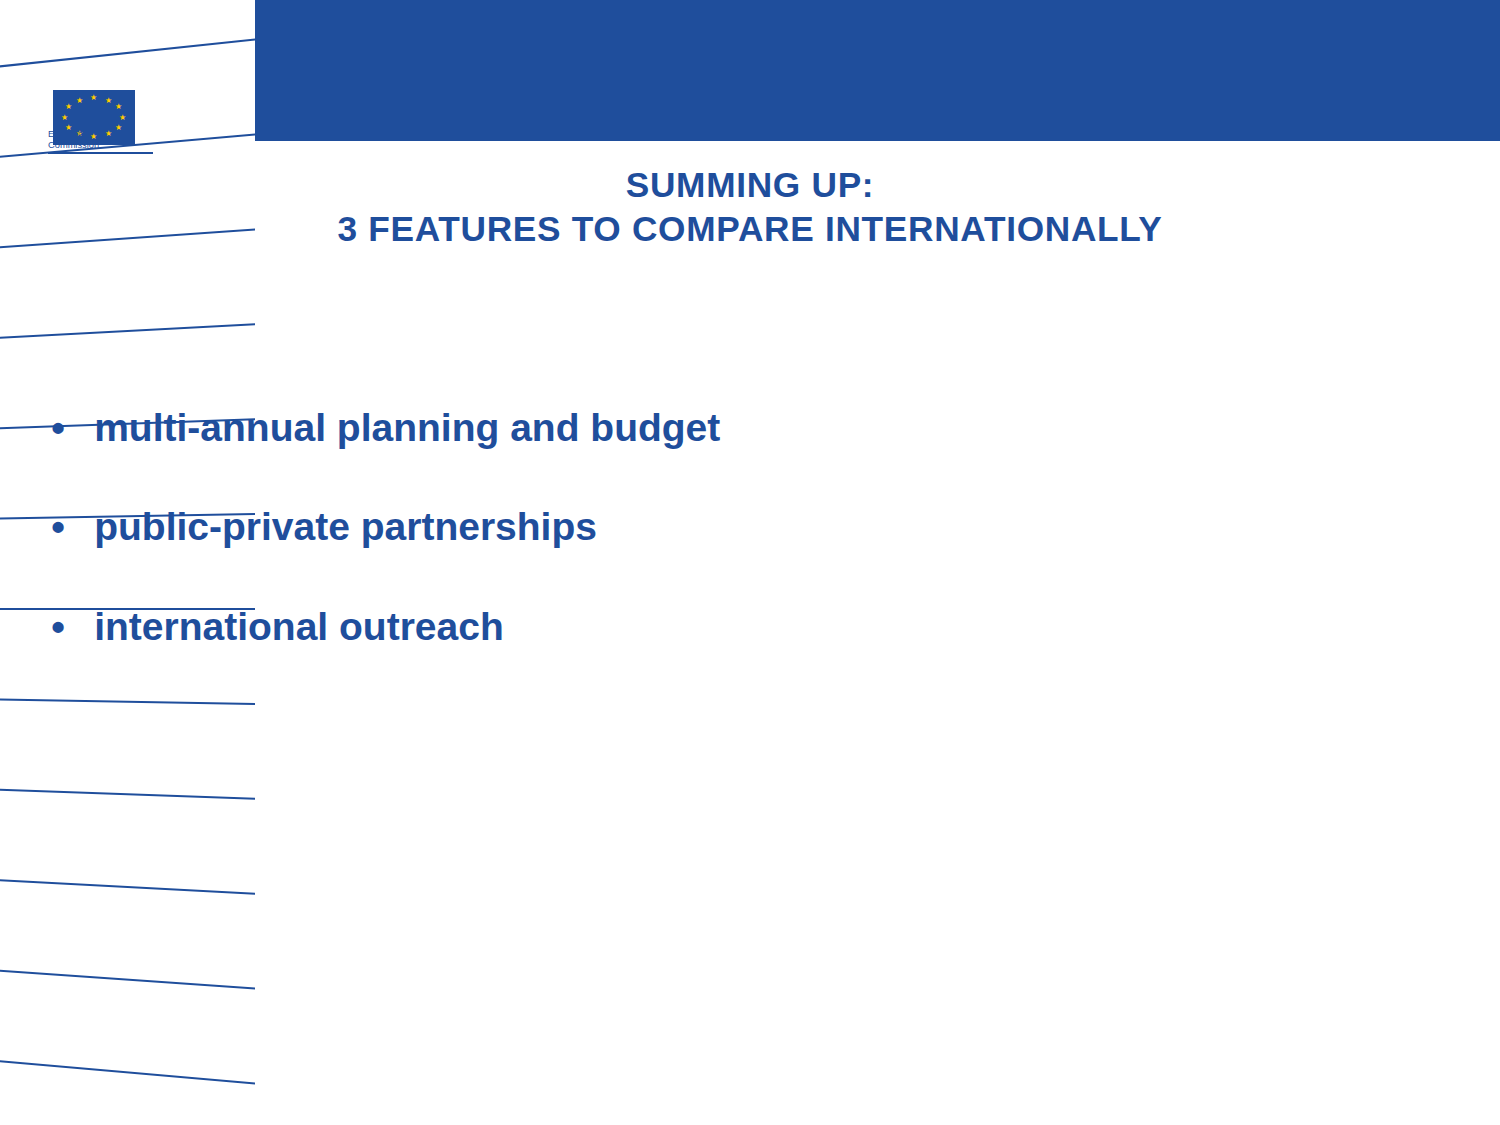★ ★ ★ ★ ★ ★ ★ ★ ★ ★ ★ ★
European
Commission
SUMMING UP:
3 FEATURES TO COMPARE INTERNATIONALLY
multi-annual planning and budget
public-private partnerships
international outreach